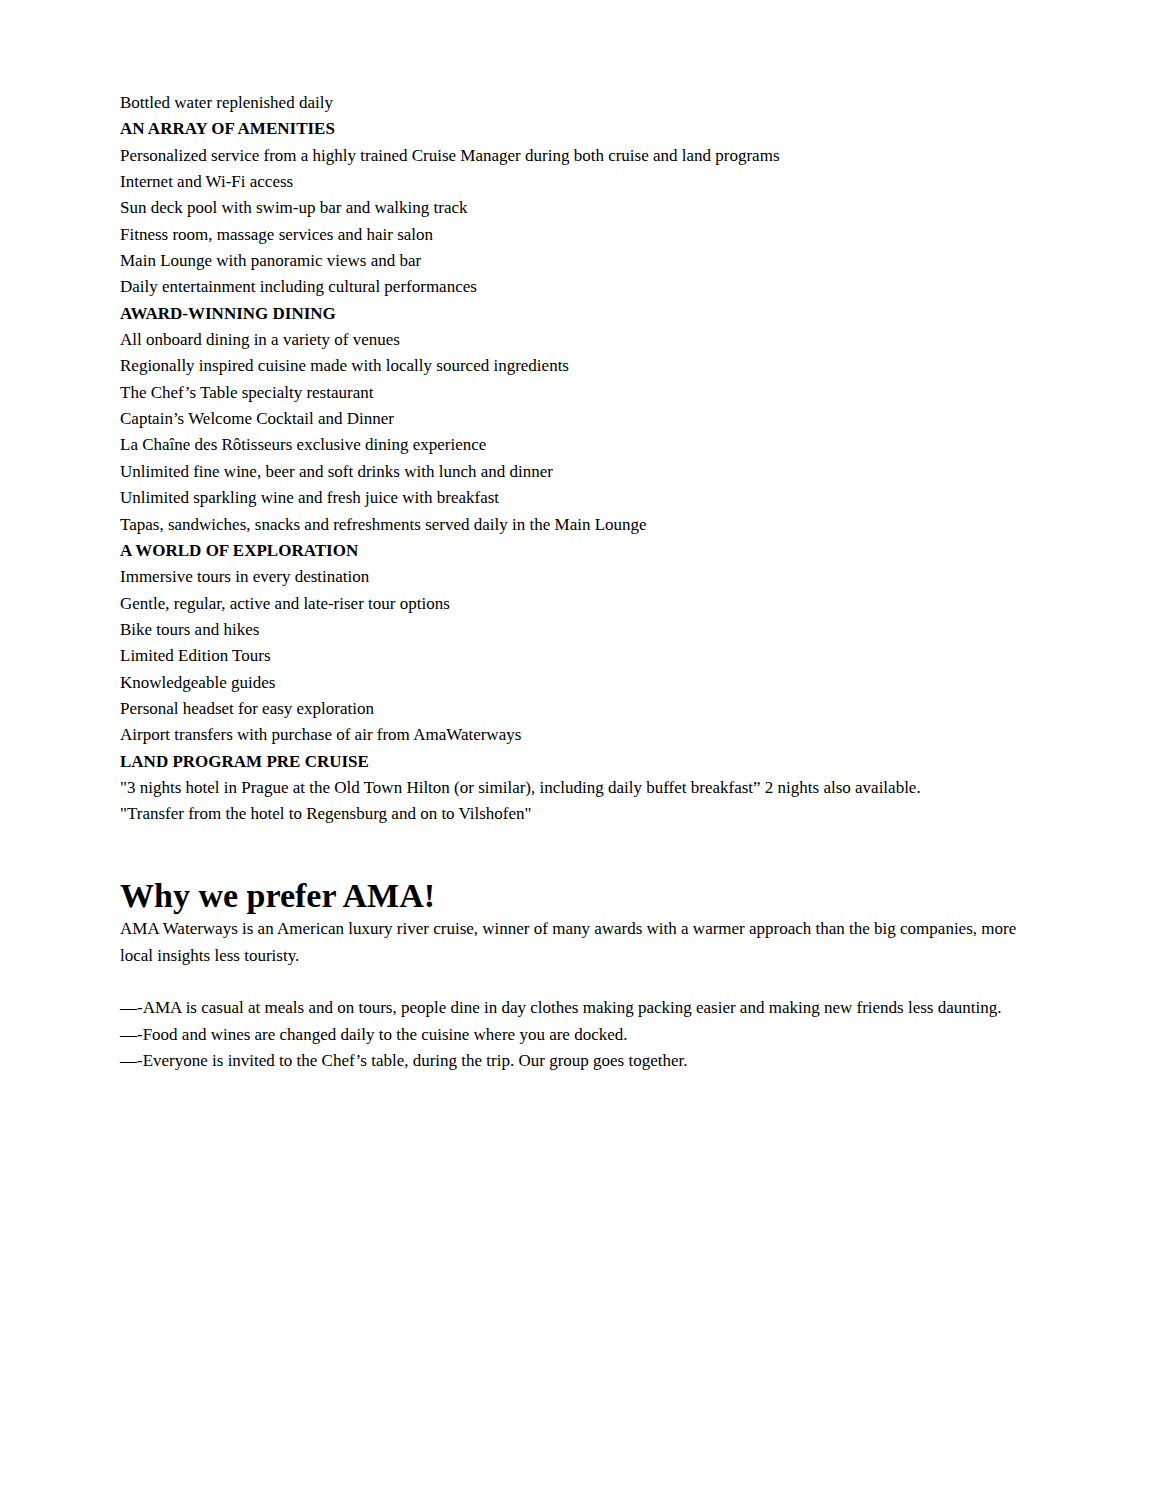Bottled water replenished daily
AN ARRAY OF AMENITIES
Personalized service from a highly trained Cruise Manager during both cruise and land programs
Internet and Wi-Fi access
Sun deck pool with swim-up bar and walking track
Fitness room, massage services and hair salon
Main Lounge with panoramic views and bar
Daily entertainment including cultural performances
AWARD-WINNING DINING
All onboard dining in a variety of venues
Regionally inspired cuisine made with locally sourced ingredients
The Chef’s Table specialty restaurant
Captain’s Welcome Cocktail and Dinner
La Chaîne des Rôtisseurs exclusive dining experience
Unlimited fine wine, beer and soft drinks with lunch and dinner
Unlimited sparkling wine and fresh juice with breakfast
Tapas, sandwiches, snacks and refreshments served daily in the Main Lounge
A WORLD OF EXPLORATION
Immersive tours in every destination
Gentle, regular, active and late-riser tour options
Bike tours and hikes
Limited Edition Tours
Knowledgeable guides
Personal headset for easy exploration
Airport transfers with purchase of air from AmaWaterways
LAND PROGRAM PRE CRUISE
"3 nights hotel in Prague at the Old Town Hilton (or similar), including daily buffet breakfast” 2 nights also available.
"Transfer from the hotel to Regensburg and on to Vilshofen"
Why we prefer AMA!
AMA Waterways is an American luxury river cruise, winner of many awards with a warmer approach than the big companies, more local insights less touristy.
—-AMA is casual at meals and on tours, people dine in day clothes making packing easier and making new friends less daunting.
—-Food and wines are changed daily to the cuisine where you are docked.
—-Everyone is invited to the Chef’s table, during the trip. Our group goes together.